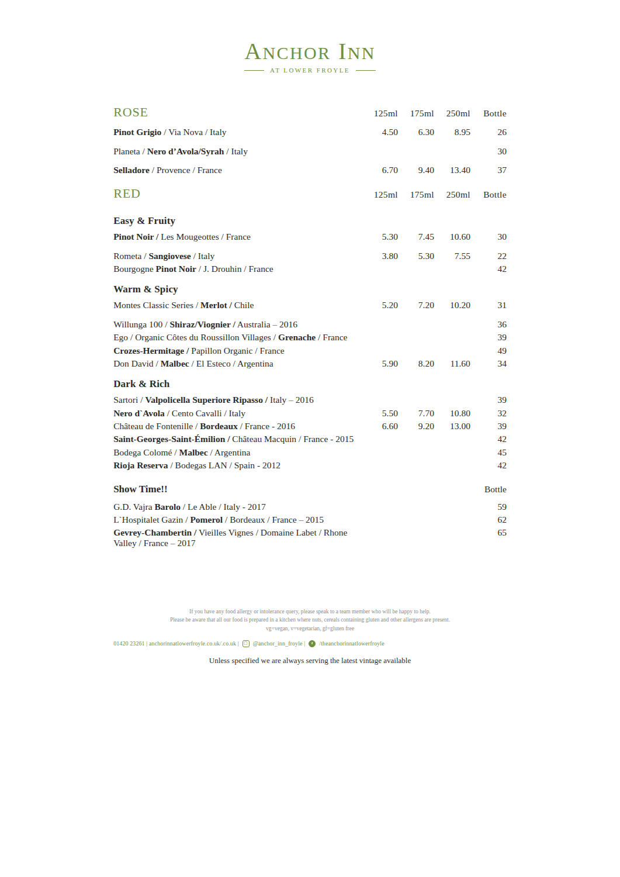ANCHOR INN
AT LOWER FROYLE
| ROSE | 125ml | 175ml | 250ml | Bottle |
| Pinot Grigio / Via Nova / Italy | 4.50 | 6.30 | 8.95 | 26 |
| Planeta / Nero d’Avola/Syrah / Italy | | | | 30 |
| Selladore / Provence / France | 6.70 | 9.40 | 13.40 | 37 |
| RED | 125ml | 175ml | 250ml | Bottle |
| Easy & Fruity |
| Pinot Noir / Les Mougeottes / France | 5.30 | 7.45 | 10.60 | 30 |
| Rometa / Sangiovese / Italy | 3.80 | 5.30 | 7.55 | 22 |
| Bourgogne Pinot Noir / J. Drouhin / France | | | | 42 |
| Warm & Spicy |
| Montes Classic Series / Merlot / Chile | 5.20 | 7.20 | 10.20 | 31 |
| Willunga 100 / Shiraz/Viognier / Australia – 2016 | | | | 36 |
| Ego / Organic Côtes du Roussillon Villages / Grenache / France | | | | 39 |
| Crozes-Hermitage / Papillon Organic / France | | | | 49 |
| Don David / Malbec / El Esteco / Argentina | 5.90 | 8.20 | 11.60 | 34 |
| Dark & Rich |
| Sartori / Valpolicella Superiore Ripasso / Italy – 2016 | | | | 39 |
| Nero d`Avola / Cento Cavalli / Italy | 5.50 | 7.70 | 10.80 | 32 |
| Château de Fontenille / Bordeaux / France - 2016 | 6.60 | 9.20 | 13.00 | 39 |
| Saint-Georges-Saint-Émilion / Château Macquin / France - 2015 | | | | 42 |
| Bodega Colomé / Malbec / Argentina | | | | 45 |
| Rioja Reserva / Bodegas LAN / Spain - 2012 | | | | 42 |
| Show Time!! | | | | Bottle |
| G.D. Vajra Barolo / Le Able / Italy - 2017 | | | | 59 |
| L`Hospitalet Gazin / Pomerol / Bordeaux / France – 2015 | | | | 62 |
| Gevrey-Chambertin / Vieilles Vignes / Domaine Labet / Rhone Valley / France – 2017 | | | | 65 |
If you have any food allergy or intolerance query, please speak to a team member who will be happy to help.
Please be aware that all our food is prepared in a kitchen where nuts, cereals containing gluten and other allergens are present.
vg=vegan, v=vegetarian, gf=gluten free
01420 23261 | anchorinnatlowerfroyle.co.uk/.co.uk | ▢ @anchor_inn_froyle | f /theanchorinnatlowerfroyle
Unless specified we are always serving the latest vintage available